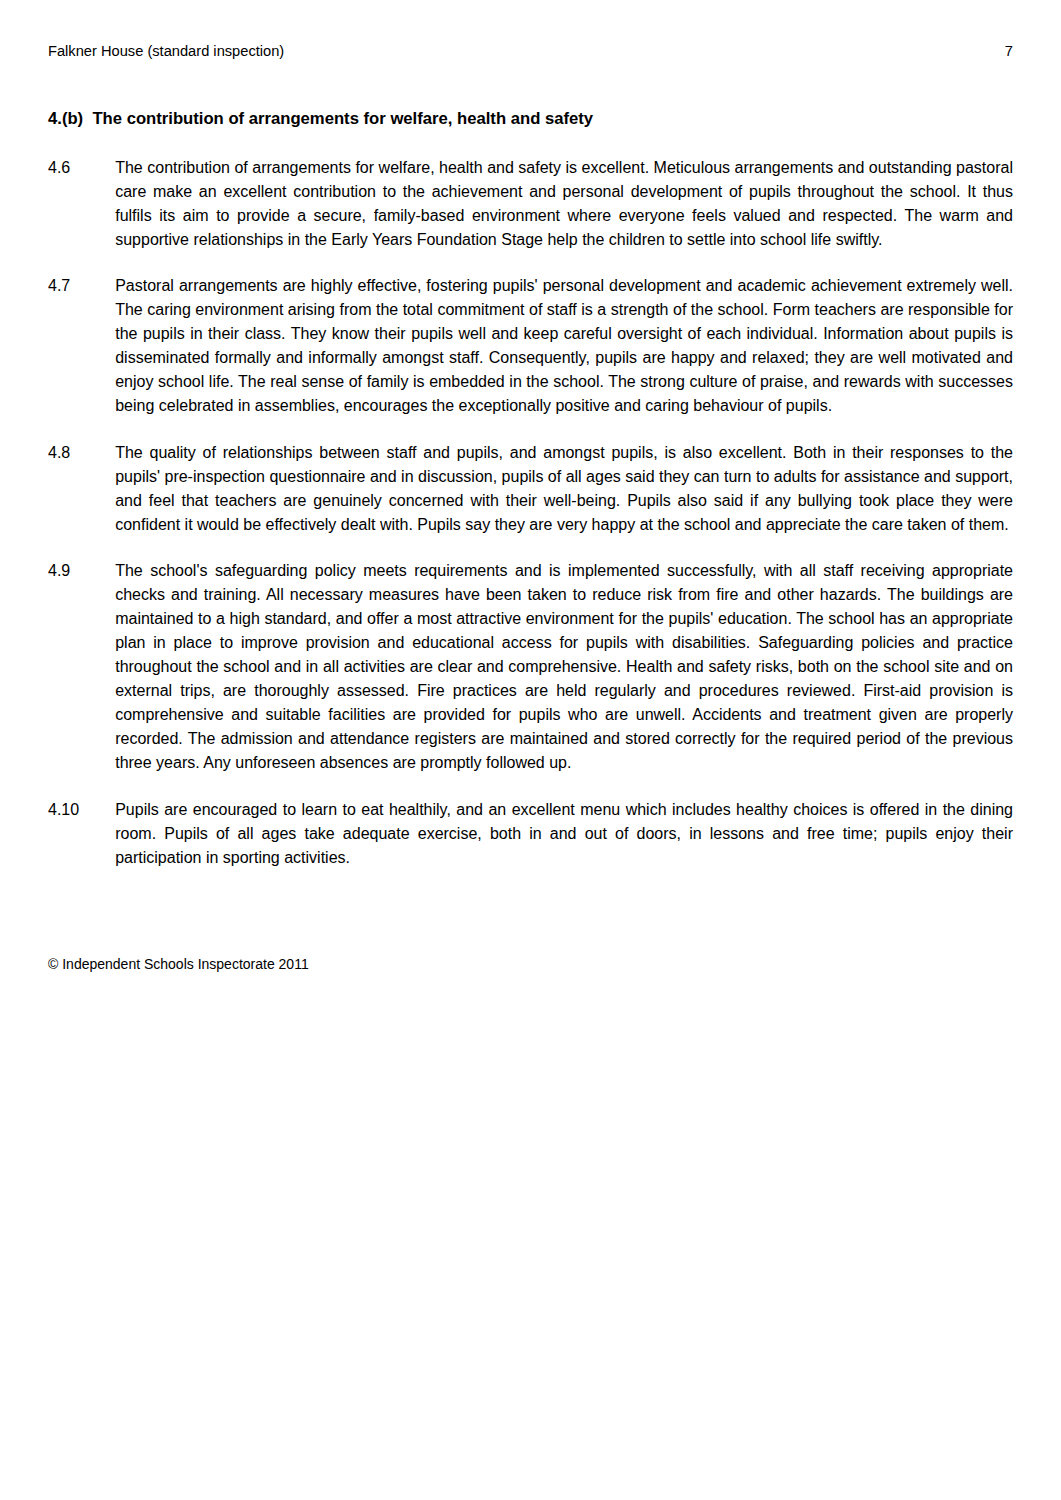Falkner House (standard inspection) 7
4.(b) The contribution of arrangements for welfare, health and safety
4.6
The contribution of arrangements for welfare, health and safety is excellent. Meticulous arrangements and outstanding pastoral care make an excellent contribution to the achievement and personal development of pupils throughout the school. It thus fulfils its aim to provide a secure, family-based environment where everyone feels valued and respected. The warm and supportive relationships in the Early Years Foundation Stage help the children to settle into school life swiftly.
4.7
Pastoral arrangements are highly effective, fostering pupils' personal development and academic achievement extremely well. The caring environment arising from the total commitment of staff is a strength of the school. Form teachers are responsible for the pupils in their class. They know their pupils well and keep careful oversight of each individual. Information about pupils is disseminated formally and informally amongst staff. Consequently, pupils are happy and relaxed; they are well motivated and enjoy school life. The real sense of family is embedded in the school. The strong culture of praise, and rewards with successes being celebrated in assemblies, encourages the exceptionally positive and caring behaviour of pupils.
4.8
The quality of relationships between staff and pupils, and amongst pupils, is also excellent. Both in their responses to the pupils' pre-inspection questionnaire and in discussion, pupils of all ages said they can turn to adults for assistance and support, and feel that teachers are genuinely concerned with their well-being. Pupils also said if any bullying took place they were confident it would be effectively dealt with. Pupils say they are very happy at the school and appreciate the care taken of them.
4.9
The school's safeguarding policy meets requirements and is implemented successfully, with all staff receiving appropriate checks and training. All necessary measures have been taken to reduce risk from fire and other hazards. The buildings are maintained to a high standard, and offer a most attractive environment for the pupils' education. The school has an appropriate plan in place to improve provision and educational access for pupils with disabilities. Safeguarding policies and practice throughout the school and in all activities are clear and comprehensive. Health and safety risks, both on the school site and on external trips, are thoroughly assessed. Fire practices are held regularly and procedures reviewed. First-aid provision is comprehensive and suitable facilities are provided for pupils who are unwell. Accidents and treatment given are properly recorded. The admission and attendance registers are maintained and stored correctly for the required period of the previous three years. Any unforeseen absences are promptly followed up.
4.10
Pupils are encouraged to learn to eat healthily, and an excellent menu which includes healthy choices is offered in the dining room. Pupils of all ages take adequate exercise, both in and out of doors, in lessons and free time; pupils enjoy their participation in sporting activities.
© Independent Schools Inspectorate 2011